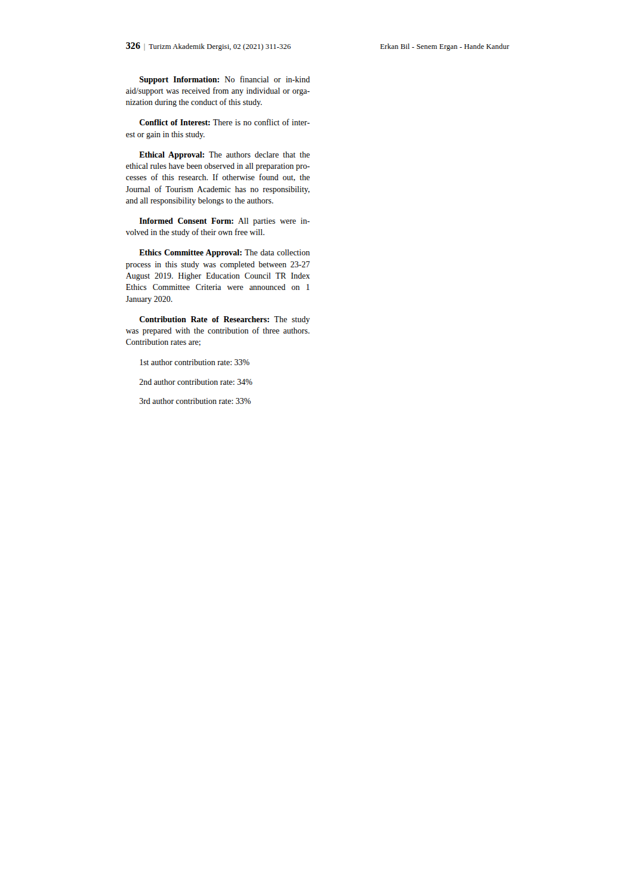326 | Turizm Akademik Dergisi, 02 (2021) 311-326
Erkan Bil - Senem Ergan - Hande Kandur
Support Information: No financial or in-kind aid/support was received from any individual or organization during the conduct of this study.
Conflict of Interest: There is no conflict of interest or gain in this study.
Ethical Approval: The authors declare that the ethical rules have been observed in all preparation processes of this research. If otherwise found out, the Journal of Tourism Academic has no responsibility, and all responsibility belongs to the authors.
Informed Consent Form: All parties were involved in the study of their own free will.
Ethics Committee Approval: The data collection process in this study was completed between 23-27 August 2019. Higher Education Council TR Index Ethics Committee Criteria were announced on 1 January 2020.
Contribution Rate of Researchers: The study was prepared with the contribution of three authors. Contribution rates are;
1st author contribution rate: 33%
2nd author contribution rate: 34%
3rd author contribution rate: 33%